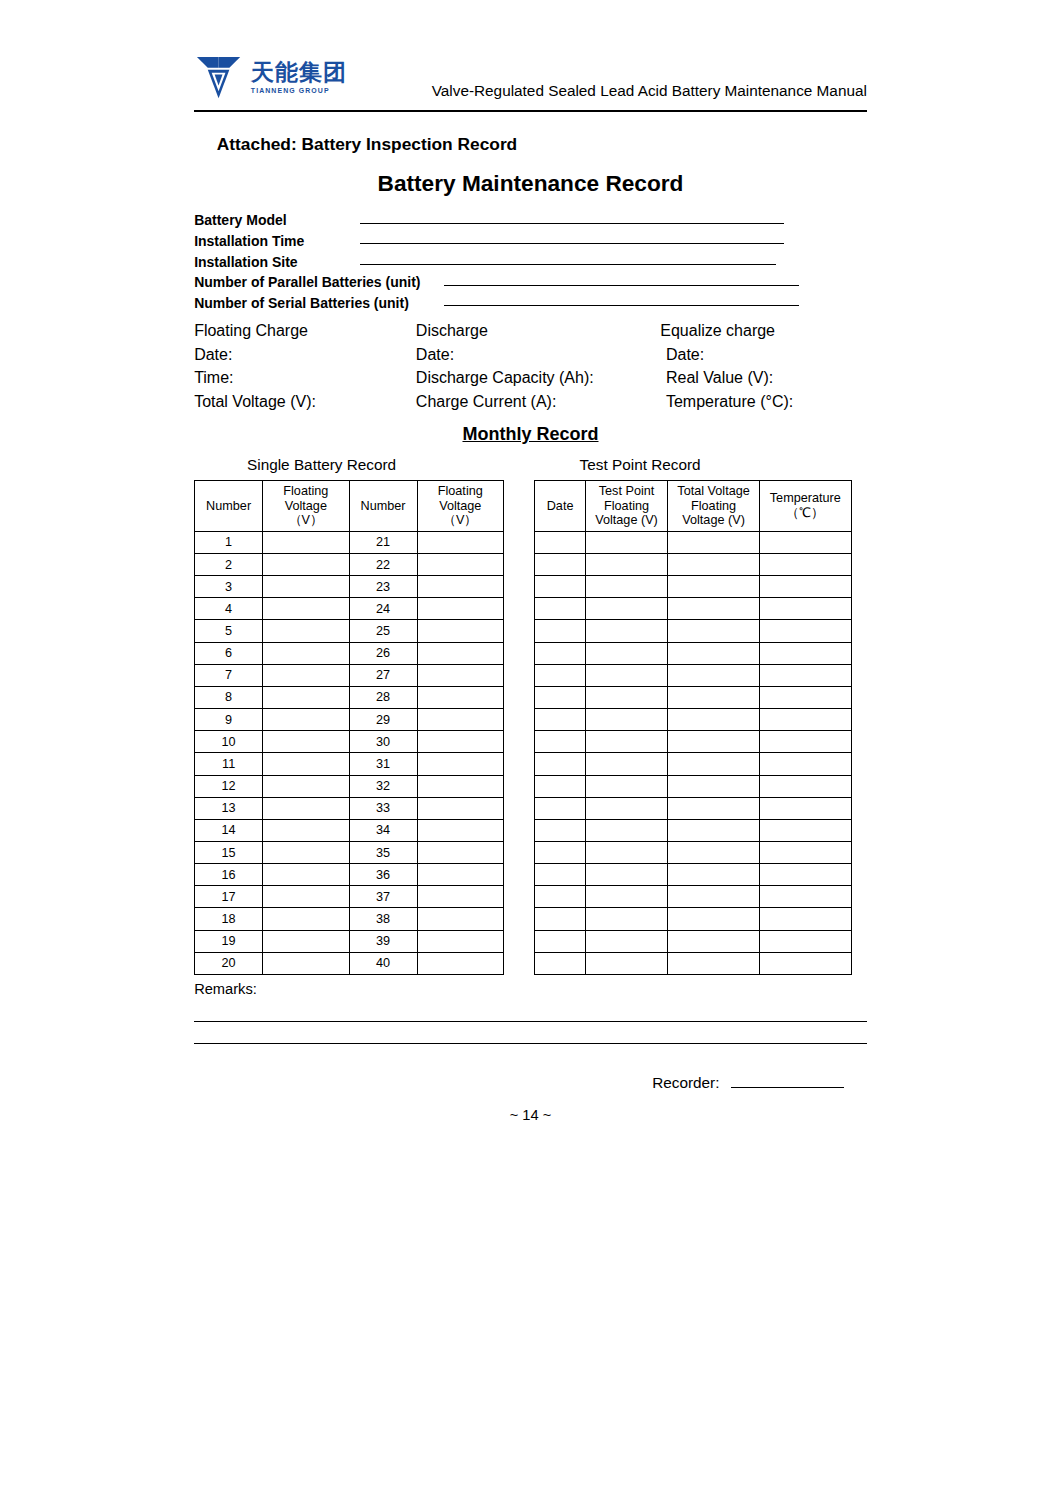天能集团
TIANNENG GROUP
Valve-Regulated Sealed Lead Acid Battery Maintenance Manual
Attached: Battery Inspection Record
Battery Maintenance Record
Battery Model
Installation Time
Installation Site
Number of Parallel Batteries (unit)
Number of Serial Batteries (unit)
Floating Charge
Date:
Time:
Total Voltage (V):
Discharge
Date:
Discharge Capacity (Ah):
Charge Current (A):
Equalize charge
Date:
Real Value (V):
Temperature (°C):
Monthly Record
Single Battery Record
| Number | Floating Voltage （V） | Number | Floating Voltage （V） |
| --- | --- | --- | --- |
| 1 | | 21 | |
| 2 | | 22 | |
| 3 | | 23 | |
| 4 | | 24 | |
| 5 | | 25 | |
| 6 | | 26 | |
| 7 | | 27 | |
| 8 | | 28 | |
| 9 | | 29 | |
| 10 | | 30 | |
| 11 | | 31 | |
| 12 | | 32 | |
| 13 | | 33 | |
| 14 | | 34 | |
| 15 | | 35 | |
| 16 | | 36 | |
| 17 | | 37 | |
| 18 | | 38 | |
| 19 | | 39 | |
| 20 | | 40 | |
Test Point Record
| Date | Test Point Floating Voltage (V) | Total Voltage Floating Voltage (V) | Temperature （℃） |
| --- | --- | --- | --- |
Remarks:
Recorder:
~ 14 ~